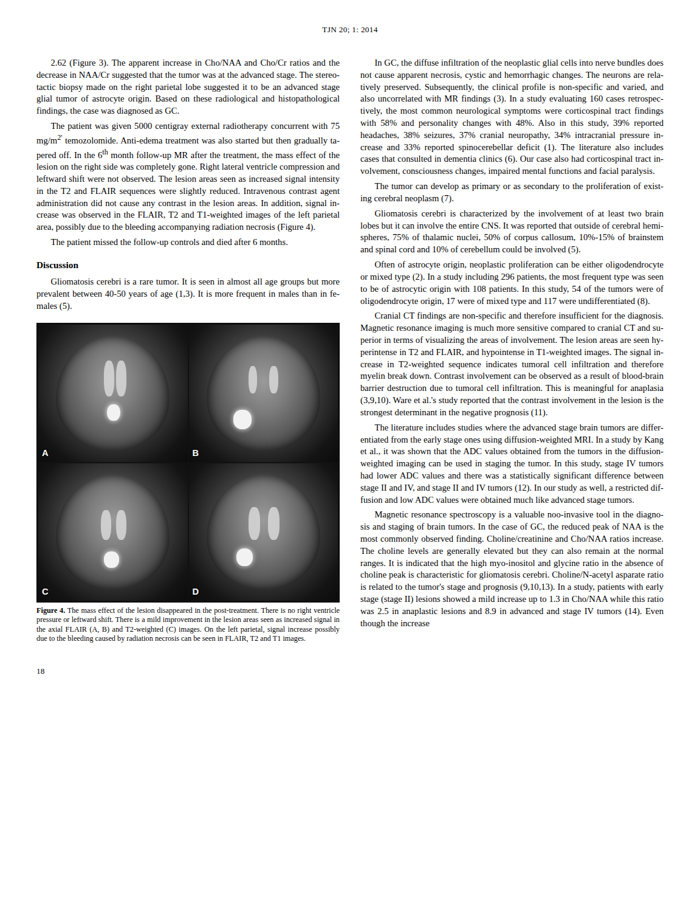TJN 20; 1: 2014
2.62 (Figure 3). The apparent increase in Cho/NAA and Cho/Cr ratios and the decrease in NAA/Cr suggested that the tumor was at the advanced stage. The stereotactic biopsy made on the right parietal lobe suggested it to be an advanced stage glial tumor of astrocyte origin. Based on these radiological and histopathological findings, the case was diagnosed as GC.
The patient was given 5000 centigray external radiotherapy concurrent with 75 mg/m2' temozolomide. Anti-edema treatment was also started but then gradually tapered off. In the 6th month follow-up MR after the treatment, the mass effect of the lesion on the right side was completely gone. Right lateral ventricle compression and leftward shift were not observed. The lesion areas seen as increased signal intensity in the T2 and FLAIR sequences were slightly reduced. Intravenous contrast agent administration did not cause any contrast in the lesion areas. In addition, signal increase was observed in the FLAIR, T2 and T1-weighted images of the left parietal area, possibly due to the bleeding accompanying radiation necrosis (Figure 4).
The patient missed the follow-up controls and died after 6 months.
Discussion
Gliomatosis cerebri is a rare tumor. It is seen in almost all age groups but more prevalent between 40-50 years of age (1,3). It is more frequent in males than in females (5).
A
B
C
D
Figure 4. The mass effect of the lesion disappeared in the post-treatment. There is no right ventricle pressure or leftward shift. There is a mild improvement in the lesion areas seen as increased signal in the axial FLAIR (A, B) and T2-weighted (C) images. On the left parietal, signal increase possibly due to the bleeding caused by radiation necrosis can be seen in FLAIR, T2 and T1 images.
In GC, the diffuse infiltration of the neoplastic glial cells into nerve bundles does not cause apparent necrosis, cystic and hemorrhagic changes. The neurons are relatively preserved. Subsequently, the clinical profile is non-specific and varied, and also uncorrelated with MR findings (3). In a study evaluating 160 cases retrospectively, the most common neurological symptoms were corticospinal tract findings with 58% and personality changes with 48%. Also in this study, 39% reported headaches, 38% seizures, 37% cranial neuropathy, 34% intracranial pressure increase and 33% reported spinocerebellar deficit (1). The literature also includes cases that consulted in dementia clinics (6). Our case also had corticospinal tract involvement, consciousness changes, impaired mental functions and facial paralysis.
The tumor can develop as primary or as secondary to the proliferation of existing cerebral neoplasm (7).
Gliomatosis cerebri is characterized by the involvement of at least two brain lobes but it can involve the entire CNS. It was reported that outside of cerebral hemispheres, 75% of thalamic nuclei, 50% of corpus callosum, 10%-15% of brainstem and spinal cord and 10% of cerebellum could be involved (5).
Often of astrocyte origin, neoplastic proliferation can be either oligodendrocyte or mixed type (2). In a study including 296 patients, the most frequent type was seen to be of astrocytic origin with 108 patients. In this study, 54 of the tumors were of oligodendrocyte origin, 17 were of mixed type and 117 were undifferentiated (8).
Cranial CT findings are non-specific and therefore insufficient for the diagnosis. Magnetic resonance imaging is much more sensitive compared to cranial CT and superior in terms of visualizing the areas of involvement. The lesion areas are seen hyperintense in T2 and FLAIR, and hypointense in T1-weighted images. The signal increase in T2-weighted sequence indicates tumoral cell infiltration and therefore myelin break down. Contrast involvement can be observed as a result of blood-brain barrier destruction due to tumoral cell infiltration. This is meaningful for anaplasia (3,9,10). Ware et al.'s study reported that the contrast involvement in the lesion is the strongest determinant in the negative prognosis (11).
The literature includes studies where the advanced stage brain tumors are differentiated from the early stage ones using diffusion-weighted MRI. In a study by Kang et al., it was shown that the ADC values obtained from the tumors in the diffusion-weighted imaging can be used in staging the tumor. In this study, stage IV tumors had lower ADC values and there was a statistically significant difference between stage II and IV, and stage II and IV tumors (12). In our study as well, a restricted diffusion and low ADC values were obtained much like advanced stage tumors.
Magnetic resonance spectroscopy is a valuable noo-invasive tool in the diagnosis and staging of brain tumors. In the case of GC, the reduced peak of NAA is the most commonly observed finding. Choline/creatinine and Cho/NAA ratios increase. The choline levels are generally elevated but they can also remain at the normal ranges. It is indicated that the high myo-inositol and glycine ratio in the absence of choline peak is characteristic for gliomatosis cerebri. Choline/N-acetyl asparate ratio is related to the tumor's stage and prognosis (9,10,13). In a study, patients with early stage (stage II) lesions showed a mild increase up to 1.3 in Cho/NAA while this ratio was 2.5 in anaplastic lesions and 8.9 in advanced and stage IV tumors (14). Even though the increase
18